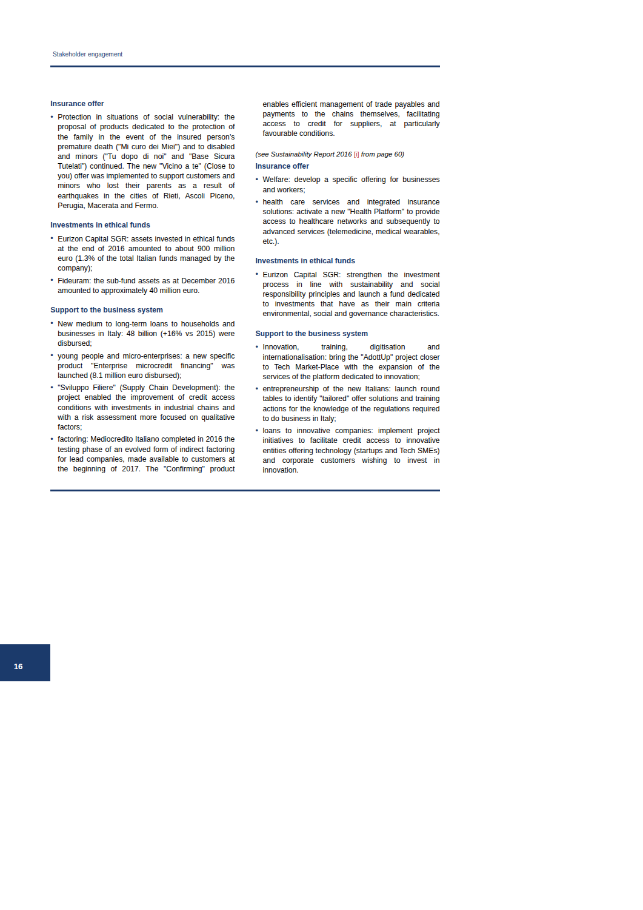Stakeholder engagement
Insurance offer
Protection in situations of social vulnerability: the proposal of products dedicated to the protection of the family in the event of the insured person's premature death ("Mi curo dei Miei") and to disabled and minors ("Tu dopo di noi" and "Base Sicura Tutelati") continued. The new "Vicino a te" (Close to you) offer was implemented to support customers and minors who lost their parents as a result of earthquakes in the cities of Rieti, Ascoli Piceno, Perugia, Macerata and Fermo.
Investments in ethical funds
Eurizon Capital SGR: assets invested in ethical funds at the end of 2016 amounted to about 900 million euro (1.3% of the total Italian funds managed by the company);
Fideuram: the sub-fund assets as at December 2016 amounted to approximately 40 million euro.
Support to the business system
New medium to long-term loans to households and businesses in Italy: 48 billion (+16% vs 2015) were disbursed;
young people and micro-enterprises: a new specific product "Enterprise microcredit financing" was launched (8.1 million euro disbursed);
"Sviluppo Filiere" (Supply Chain Development): the project enabled the improvement of credit access conditions with investments in industrial chains and with a risk assessment more focused on qualitative factors;
factoring: Mediocredito Italiano completed in 2016 the testing phase of an evolved form of indirect factoring for lead companies, made available to customers at the beginning of 2017. The "Confirming" product enables efficient management of trade payables and payments to the chains themselves, facilitating access to credit for suppliers, at particularly favourable conditions.
(see Sustainability Report 2016 [i] from page 60)
Insurance offer
Welfare: develop a specific offering for businesses and workers;
health care services and integrated insurance solutions: activate a new "Health Platform" to provide access to healthcare networks and subsequently to advanced services (telemedicine, medical wearables, etc.).
Investments in ethical funds
Eurizon Capital SGR: strengthen the investment process in line with sustainability and social responsibility principles and launch a fund dedicated to investments that have as their main criteria environmental, social and governance characteristics.
Support to the business system
Innovation, training, digitisation and internationalisation: bring the "AdottUp" project closer to Tech Market-Place with the expansion of the services of the platform dedicated to innovation;
entrepreneurship of the new Italians: launch round tables to identify "tailored" offer solutions and training actions for the knowledge of the regulations required to do business in Italy;
loans to innovative companies: implement project initiatives to facilitate credit access to innovative entities offering technology (startups and Tech SMEs) and corporate customers wishing to invest in innovation.
16